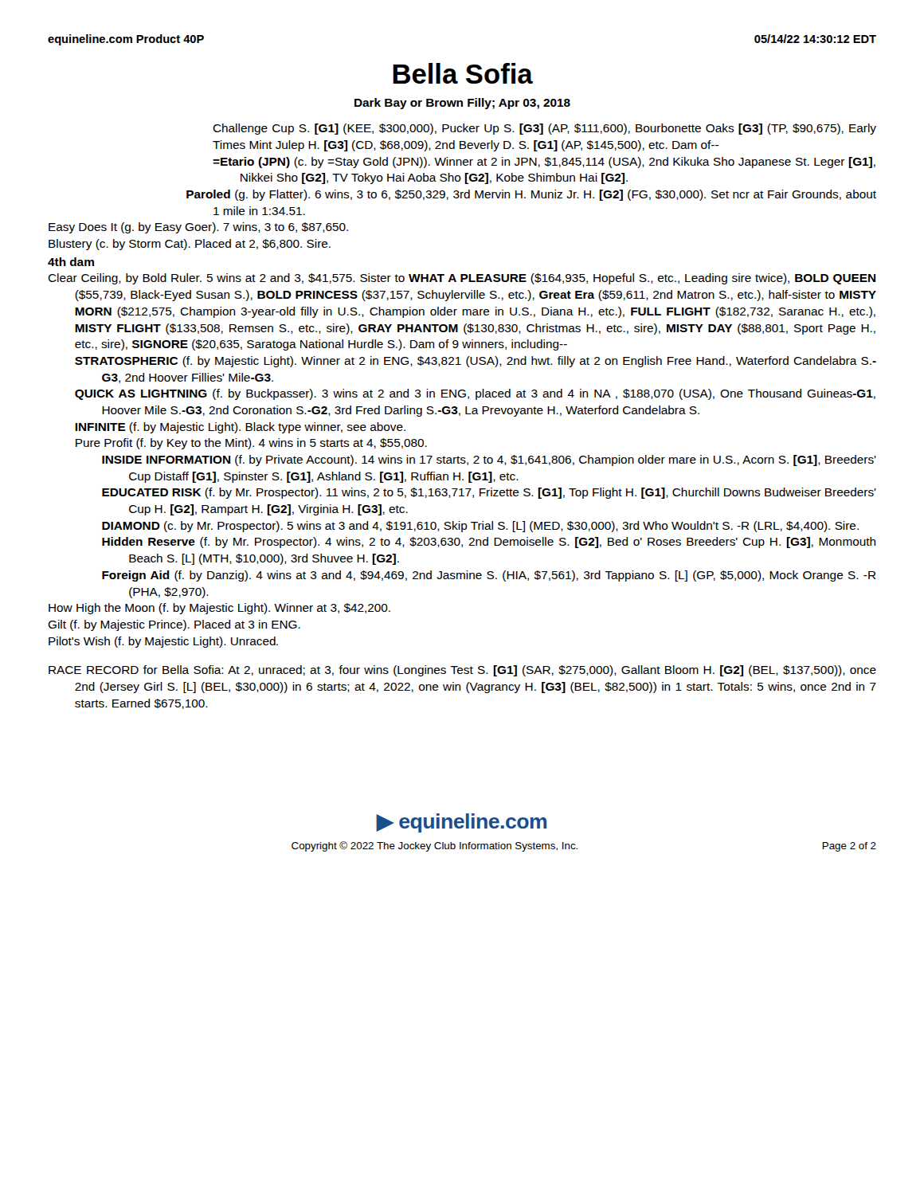equineline.com Product 40P 05/14/22 14:30:12 EDT
Bella Sofia
Dark Bay or Brown Filly; Apr 03, 2018
Challenge Cup S. [G1] (KEE, $300,000), Pucker Up S. [G3] (AP, $111,600), Bourbonette Oaks [G3] (TP, $90,675), Early Times Mint Julep H. [G3] (CD, $68,009), 2nd Beverly D. S. [G1] (AP, $145,500), etc. Dam of--
=Etario (JPN) (c. by =Stay Gold (JPN)). Winner at 2 in JPN, $1,845,114 (USA), 2nd Kikuka Sho Japanese St. Leger [G1], Nikkei Sho [G2], TV Tokyo Hai Aoba Sho [G2], Kobe Shimbun Hai [G2].
Paroled (g. by Flatter). 6 wins, 3 to 6, $250,329, 3rd Mervin H. Muniz Jr. H. [G2] (FG, $30,000). Set ncr at Fair Grounds, about 1 mile in 1:34.51.
Easy Does It (g. by Easy Goer). 7 wins, 3 to 6, $87,650.
Blustery (c. by Storm Cat). Placed at 2, $6,800. Sire.
4th dam
Clear Ceiling, by Bold Ruler. 5 wins at 2 and 3, $41,575. Sister to WHAT A PLEASURE ($164,935, Hopeful S., etc., Leading sire twice), BOLD QUEEN ($55,739, Black-Eyed Susan S.), BOLD PRINCESS ($37,157, Schuylerville S., etc.), Great Era ($59,611, 2nd Matron S., etc.), half-sister to MISTY MORN ($212,575, Champion 3-year-old filly in U.S., Champion older mare in U.S., Diana H., etc.), FULL FLIGHT ($182,732, Saranac H., etc.), MISTY FLIGHT ($133,508, Remsen S., etc., sire), GRAY PHANTOM ($130,830, Christmas H., etc., sire), MISTY DAY ($88,801, Sport Page H., etc., sire), SIGNORE ($20,635, Saratoga National Hurdle S.). Dam of 9 winners, including--
STRATOSPHERIC (f. by Majestic Light). Winner at 2 in ENG, $43,821 (USA), 2nd hwt. filly at 2 on English Free Hand., Waterford Candelabra S.-G3, 2nd Hoover Fillies' Mile-G3.
QUICK AS LIGHTNING (f. by Buckpasser). 3 wins at 2 and 3 in ENG, placed at 3 and 4 in NA , $188,070 (USA), One Thousand Guineas-G1, Hoover Mile S.-G3, 2nd Coronation S.-G2, 3rd Fred Darling S.-G3, La Prevoyante H., Waterford Candelabra S.
INFINITE (f. by Majestic Light). Black type winner, see above.
Pure Profit (f. by Key to the Mint). 4 wins in 5 starts at 4, $55,080.
INSIDE INFORMATION (f. by Private Account). 14 wins in 17 starts, 2 to 4, $1,641,806, Champion older mare in U.S., Acorn S. [G1], Breeders' Cup Distaff [G1], Spinster S. [G1], Ashland S. [G1], Ruffian H. [G1], etc.
EDUCATED RISK (f. by Mr. Prospector). 11 wins, 2 to 5, $1,163,717, Frizette S. [G1], Top Flight H. [G1], Churchill Downs Budweiser Breeders' Cup H. [G2], Rampart H. [G2], Virginia H. [G3], etc.
DIAMOND (c. by Mr. Prospector). 5 wins at 3 and 4, $191,610, Skip Trial S. [L] (MED, $30,000), 3rd Who Wouldn't S. -R (LRL, $4,400). Sire.
Hidden Reserve (f. by Mr. Prospector). 4 wins, 2 to 4, $203,630, 2nd Demoiselle S. [G2], Bed o' Roses Breeders' Cup H. [G3], Monmouth Beach S. [L] (MTH, $10,000), 3rd Shuvee H. [G2].
Foreign Aid (f. by Danzig). 4 wins at 3 and 4, $94,469, 2nd Jasmine S. (HIA, $7,561), 3rd Tappiano S. [L] (GP, $5,000), Mock Orange S. -R (PHA, $2,970).
How High the Moon (f. by Majestic Light). Winner at 3, $42,200.
Gilt (f. by Majestic Prince). Placed at 3 in ENG.
Pilot's Wish (f. by Majestic Light). Unraced.
RACE RECORD for Bella Sofia: At 2, unraced; at 3, four wins (Longines Test S. [G1] (SAR, $275,000), Gallant Bloom H. [G2] (BEL, $137,500)), once 2nd (Jersey Girl S. [L] (BEL, $30,000)) in 6 starts; at 4, 2022, one win (Vagrancy H. [G3] (BEL, $82,500)) in 1 start. Totals: 5 wins, once 2nd in 7 starts. Earned $675,100.
▶ equineline.com
Copyright © 2022 The Jockey Club Information Systems, Inc. Page 2 of 2